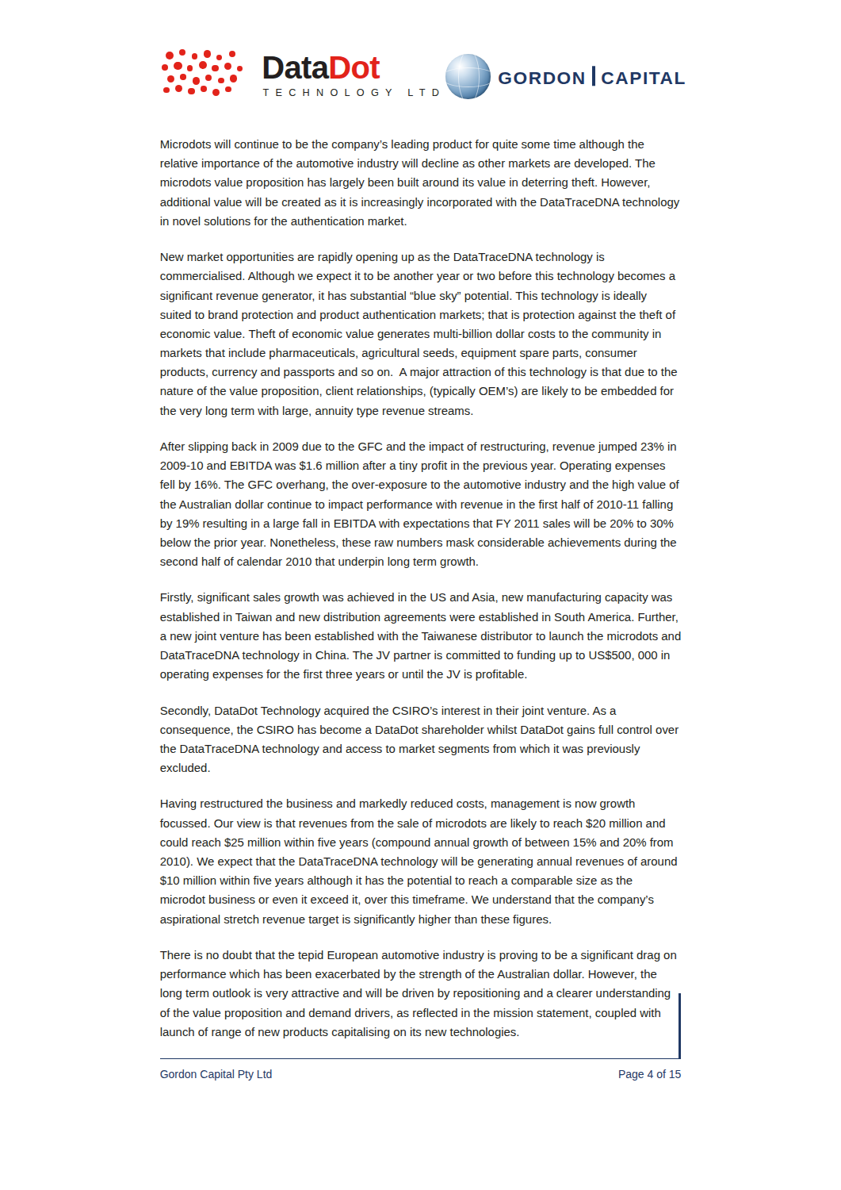DataDot
TECHNOLOGY LTD
GORDON CAPITAL
Microdots will continue to be the company’s leading product for quite some time although the relative importance of the automotive industry will decline as other markets are developed. The microdots value proposition has largely been built around its value in deterring theft. However, additional value will be created as it is increasingly incorporated with the DataTraceDNA technology in novel solutions for the authentication market.
New market opportunities are rapidly opening up as the DataTraceDNA technology is commercialised. Although we expect it to be another year or two before this technology becomes a significant revenue generator, it has substantial “blue sky” potential. This technology is ideally suited to brand protection and product authentication markets; that is protection against the theft of economic value. Theft of economic value generates multi-billion dollar costs to the community in markets that include pharmaceuticals, agricultural seeds, equipment spare parts, consumer products, currency and passports and so on. A major attraction of this technology is that due to the nature of the value proposition, client relationships, (typically OEM’s) are likely to be embedded for the very long term with large, annuity type revenue streams.
After slipping back in 2009 due to the GFC and the impact of restructuring, revenue jumped 23% in 2009-10 and EBITDA was $1.6 million after a tiny profit in the previous year. Operating expenses fell by 16%. The GFC overhang, the over-exposure to the automotive industry and the high value of the Australian dollar continue to impact performance with revenue in the first half of 2010-11 falling by 19% resulting in a large fall in EBITDA with expectations that FY 2011 sales will be 20% to 30% below the prior year. Nonetheless, these raw numbers mask considerable achievements during the second half of calendar 2010 that underpin long term growth.
Firstly, significant sales growth was achieved in the US and Asia, new manufacturing capacity was established in Taiwan and new distribution agreements were established in South America. Further, a new joint venture has been established with the Taiwanese distributor to launch the microdots and DataTraceDNA technology in China. The JV partner is committed to funding up to US$500, 000 in operating expenses for the first three years or until the JV is profitable.
Secondly, DataDot Technology acquired the CSIRO’s interest in their joint venture. As a consequence, the CSIRO has become a DataDot shareholder whilst DataDot gains full control over the DataTraceDNA technology and access to market segments from which it was previously excluded.
Having restructured the business and markedly reduced costs, management is now growth focussed. Our view is that revenues from the sale of microdots are likely to reach $20 million and could reach $25 million within five years (compound annual growth of between 15% and 20% from 2010). We expect that the DataTraceDNA technology will be generating annual revenues of around $10 million within five years although it has the potential to reach a comparable size as the microdot business or even it exceed it, over this timeframe. We understand that the company’s aspirational stretch revenue target is significantly higher than these figures.
There is no doubt that the tepid European automotive industry is proving to be a significant drag on performance which has been exacerbated by the strength of the Australian dollar. However, the long term outlook is very attractive and will be driven by repositioning and a clearer understanding of the value proposition and demand drivers, as reflected in the mission statement, coupled with launch of range of new products capitalising on its new technologies.
Gordon Capital Pty Ltd Page 4 of 15